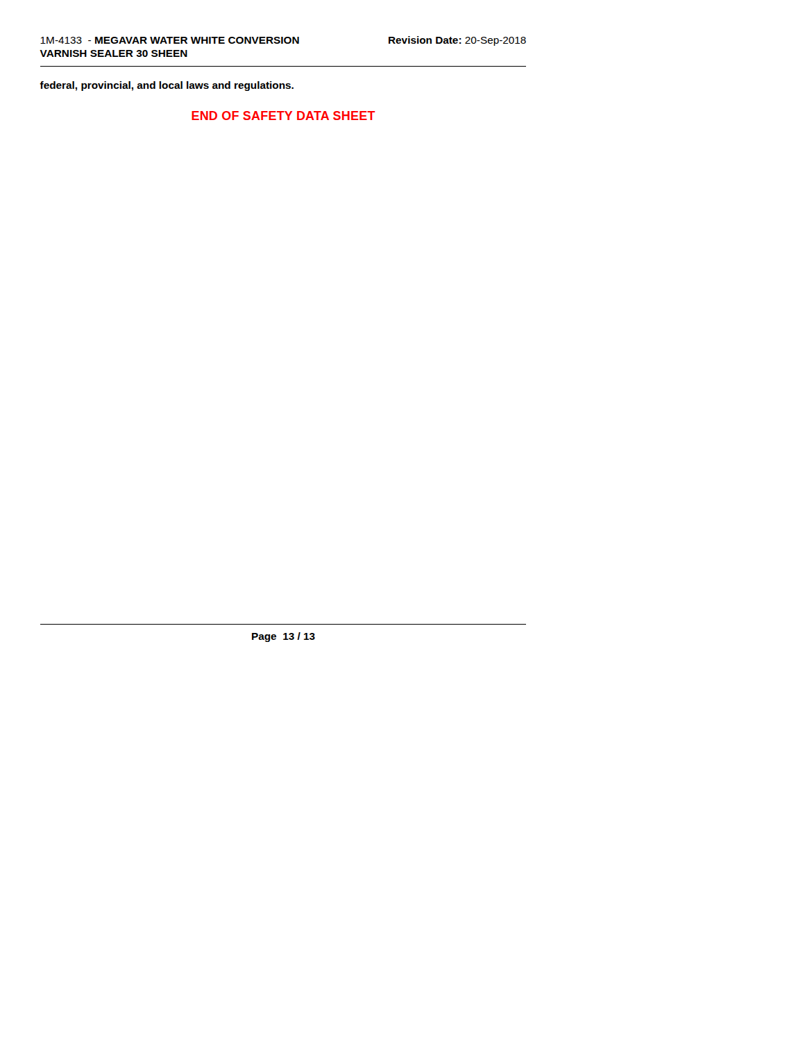1M-4133 - MEGAVAR WATER WHITE CONVERSION VARNISH SEALER 30 SHEEN
Revision Date: 20-Sep-2018
federal, provincial, and local laws and regulations.
END OF SAFETY DATA SHEET
Page 13 / 13